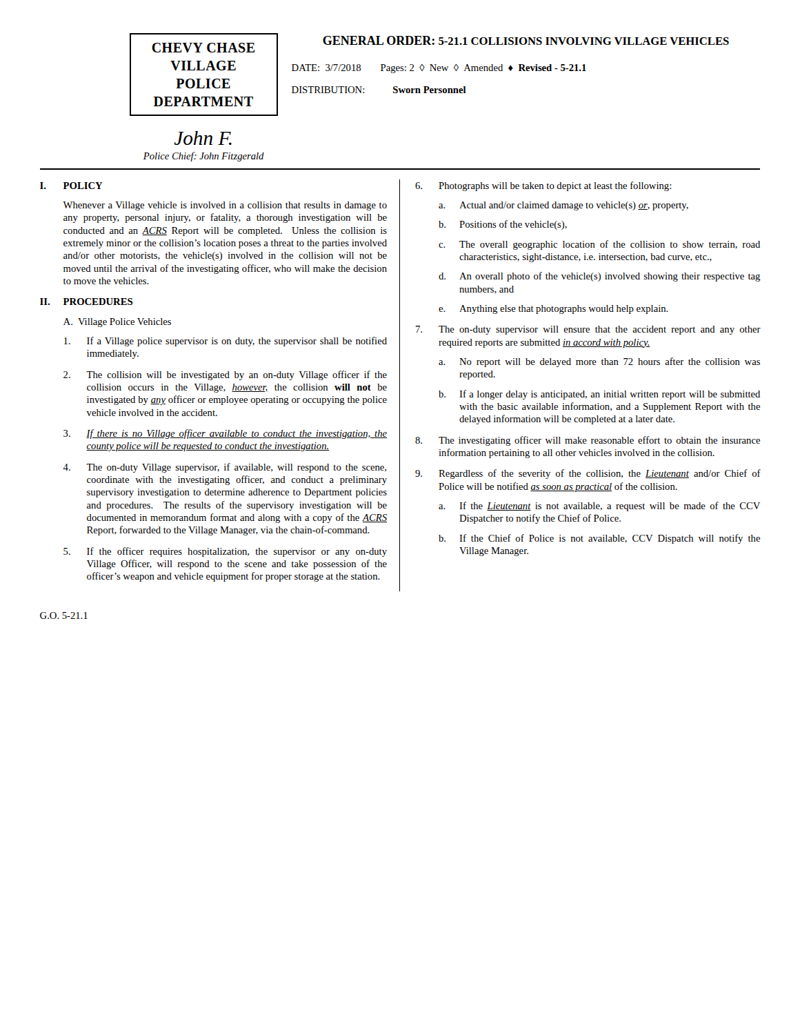CHEVY CHASE
VILLAGE
POLICE
DEPARTMENT
John F.
Police Chief: John Fitzgerald
GENERAL ORDER: 5-21.1 COLLISIONS INVOLVING VILLAGE VEHICLES
DATE: 3/7/2018 Pages: 2 ◊ New ◊ Amended ♦ Revised - 5-21.1
DISTRIBUTION: Sworn Personnel
I. POLICY
Whenever a Village vehicle is involved in a collision that results in damage to any property, personal injury, or fatality, a thorough investigation will be conducted and an ACRS Report will be completed. Unless the collision is extremely minor or the collision’s location poses a threat to the parties involved and/or other motorists, the vehicle(s) involved in the collision will not be moved until the arrival of the investigating officer, who will make the decision to move the vehicles.
II. PROCEDURES
A. Village Police Vehicles
1. If a Village police supervisor is on duty, the supervisor shall be notified immediately.
2. The collision will be investigated by an on-duty Village officer if the collision occurs in the Village, however, the collision will not be investigated by any officer or employee operating or occupying the police vehicle involved in the accident.
3. If there is no Village officer available to conduct the investigation, the county police will be requested to conduct the investigation.
4. The on-duty Village supervisor, if available, will respond to the scene, coordinate with the investigating officer, and conduct a preliminary supervisory investigation to determine adherence to Department policies and procedures. The results of the supervisory investigation will be documented in memorandum format and along with a copy of the ACRS Report, forwarded to the Village Manager, via the chain-of-command.
5. If the officer requires hospitalization, the supervisor or any on-duty Village Officer, will respond to the scene and take possession of the officer’s weapon and vehicle equipment for proper storage at the station.
6. Photographs will be taken to depict at least the following:
a. Actual and/or claimed damage to vehicle(s) or, property,
b. Positions of the vehicle(s),
c. The overall geographic location of the collision to show terrain, road characteristics, sight-distance, i.e. intersection, bad curve, etc.,
d. An overall photo of the vehicle(s) involved showing their respective tag numbers, and
e. Anything else that photographs would help explain.
7. The on-duty supervisor will ensure that the accident report and any other required reports are submitted in accord with policy.
a. No report will be delayed more than 72 hours after the collision was reported.
b. If a longer delay is anticipated, an initial written report will be submitted with the basic available information, and a Supplement Report with the delayed information will be completed at a later date.
8. The investigating officer will make reasonable effort to obtain the insurance information pertaining to all other vehicles involved in the collision.
9. Regardless of the severity of the collision, the Lieutenant and/or Chief of Police will be notified as soon as practical of the collision.
a. If the Lieutenant is not available, a request will be made of the CCV Dispatcher to notify the Chief of Police.
b. If the Chief of Police is not available, CCV Dispatch will notify the Village Manager.
G.O. 5-21.1